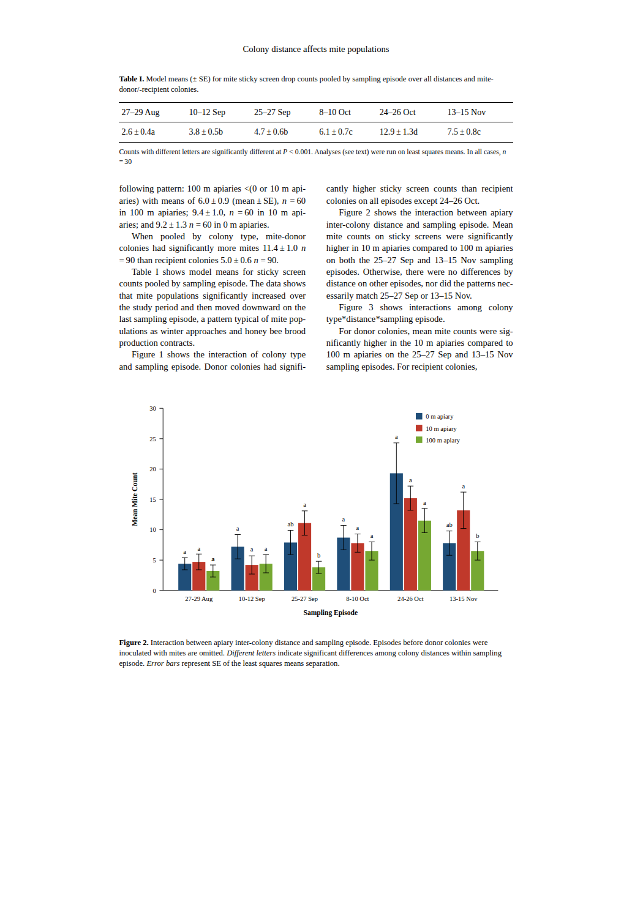Colony distance affects mite populations
Table I. Model means (± SE) for mite sticky screen drop counts pooled by sampling episode over all distances and mite-donor/-recipient colonies.
| 27–29 Aug | 10–12 Sep | 25–27 Sep | 8–10 Oct | 24–26 Oct | 13–15 Nov |
| --- | --- | --- | --- | --- | --- |
| 2.6 ± 0.4a | 3.8 ± 0.5b | 4.7 ± 0.6b | 6.1 ± 0.7c | 12.9 ± 1.3d | 7.5 ± 0.8c |
Counts with different letters are significantly different at P < 0.001. Analyses (see text) were run on least squares means. In all cases, n = 30
following pattern: 100 m apiaries <(0 or 10 m apiaries) with means of 6.0 ± 0.9 (mean ± SE), n = 60 in 100 m apiaries; 9.4 ± 1.0, n = 60 in 10 m apiaries; and 9.2 ± 1.3 n = 60 in 0 m apiaries.
When pooled by colony type, mite-donor colonies had significantly more mites 11.4 ± 1.0 n = 90 than recipient colonies 5.0 ± 0.6 n = 90.
Table I shows model means for sticky screen counts pooled by sampling episode. The data shows that mite populations significantly increased over the study period and then moved downward on the last sampling episode, a pattern typical of mite populations as winter approaches and honey bee brood production contracts.
Figure 1 shows the interaction of colony type and sampling episode. Donor colonies had significantly higher sticky screen counts than recipient colonies on all episodes except 24–26 Oct.
Figure 2 shows the interaction between apiary inter-colony distance and sampling episode. Mean mite counts on sticky screens were significantly higher in 10 m apiaries compared to 100 m apiaries on both the 25–27 Sep and 13–15 Nov sampling episodes. Otherwise, there were no differences by distance on other episodes, nor did the patterns necessarily match 25–27 Sep or 13–15 Nov.
Figure 3 shows interactions among colony type*distance*sampling episode.
For donor colonies, mean mite counts were significantly higher in the 10 m apiaries compared to 100 m apiaries on the 25–27 Sep and 13–15 Nov sampling episodes. For recipient colonies,
0 5 10 15 20 25 30 Mean Mite Count 0 m apiary 10 m apiary 100 m apiary Group 1: 27-29 Aug (4.4, 4.7, 3.2) a a a a a a ab a b a a a a a a ab a b 27-29 Aug 10-12 Sep 25-27 Sep 8-10 Oct 24-26 Oct 13-15 Nov Sampling Episode
Figure 2. Interaction between apiary inter-colony distance and sampling episode. Episodes before donor colonies were inoculated with mites are omitted. Different letters indicate significant differences among colony distances within sampling episode. Error bars represent SE of the least squares means separation.